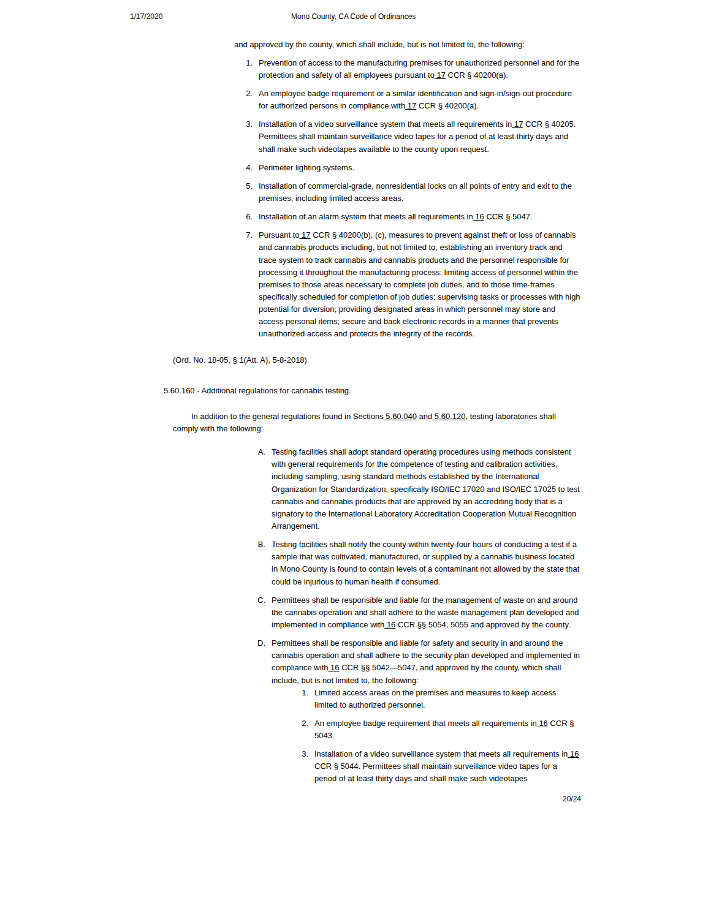1/17/2020
Mono County, CA Code of Ordinances
and approved by the county, which shall include, but is not limited to, the following:
1. Prevention of access to the manufacturing premises for unauthorized personnel and for the protection and safety of all employees pursuant to 17 CCR § 40200(a).
2. An employee badge requirement or a similar identification and sign-in/sign-out procedure for authorized persons in compliance with 17 CCR § 40200(a).
3. Installation of a video surveillance system that meets all requirements in 17 CCR § 40205. Permittees shall maintain surveillance video tapes for a period of at least thirty days and shall make such videotapes available to the county upon request.
4. Perimeter lighting systems.
5. Installation of commercial-grade, nonresidential locks on all points of entry and exit to the premises, including limited access areas.
6. Installation of an alarm system that meets all requirements in 16 CCR § 5047.
7. Pursuant to 17 CCR § 40200(b), (c), measures to prevent against theft or loss of cannabis and cannabis products including, but not limited to, establishing an inventory track and trace system to track cannabis and cannabis products and the personnel responsible for processing it throughout the manufacturing process; limiting access of personnel within the premises to those areas necessary to complete job duties, and to those time-frames specifically scheduled for completion of job duties; supervising tasks or processes with high potential for diversion; providing designated areas in which personnel may store and access personal items; secure and back electronic records in a manner that prevents unauthorized access and protects the integrity of the records.
(Ord. No. 18-05, § 1(Att. A), 5-8-2018)
5.60.160 - Additional regulations for cannabis testing.
In addition to the general regulations found in Sections 5.60.040 and 5.60.120, testing laboratories shall comply with the following:
A. Testing facilities shall adopt standard operating procedures using methods consistent with general requirements for the competence of testing and calibration activities, including sampling, using standard methods established by the International Organization for Standardization, specifically ISO/IEC 17020 and ISO/IEC 17025 to test cannabis and cannabis products that are approved by an accrediting body that is a signatory to the International Laboratory Accreditation Cooperation Mutual Recognition Arrangement.
B. Testing facilities shall notify the county within twenty-four hours of conducting a test if a sample that was cultivated, manufactured, or supplied by a cannabis business located in Mono County is found to contain levels of a contaminant not allowed by the state that could be injurious to human health if consumed.
C. Permittees shall be responsible and liable for the management of waste on and around the cannabis operation and shall adhere to the waste management plan developed and implemented in compliance with 16 CCR §§ 5054, 5055 and approved by the county.
D. Permittees shall be responsible and liable for safety and security in and around the cannabis operation and shall adhere to the security plan developed and implemented in compliance with 16 CCR §§ 5042—5047, and approved by the county, which shall include, but is not limited to, the following:
1. Limited access areas on the premises and measures to keep access limited to authorized personnel.
2. An employee badge requirement that meets all requirements in 16 CCR § 5043.
3. Installation of a video surveillance system that meets all requirements in 16 CCR § 5044. Permittees shall maintain surveillance video tapes for a period of at least thirty days and shall make such videotapes
20/24